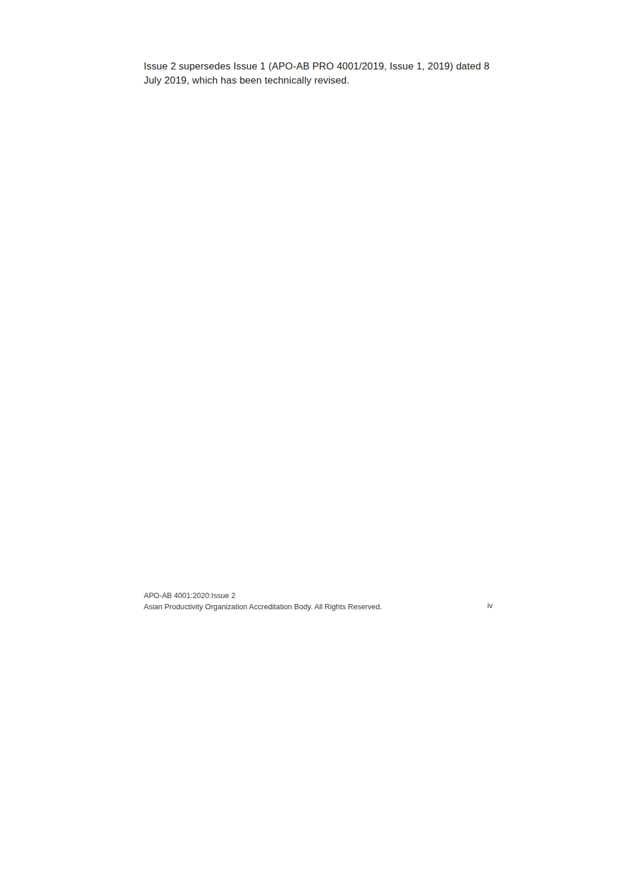Issue 2 supersedes Issue 1 (APO-AB PRO 4001/2019, Issue 1, 2019) dated 8 July 2019, which has been technically revised.
APO-AB 4001:2020:Issue 2
Asian Productivity Organization Accreditation Body. All Rights Reserved.
iv